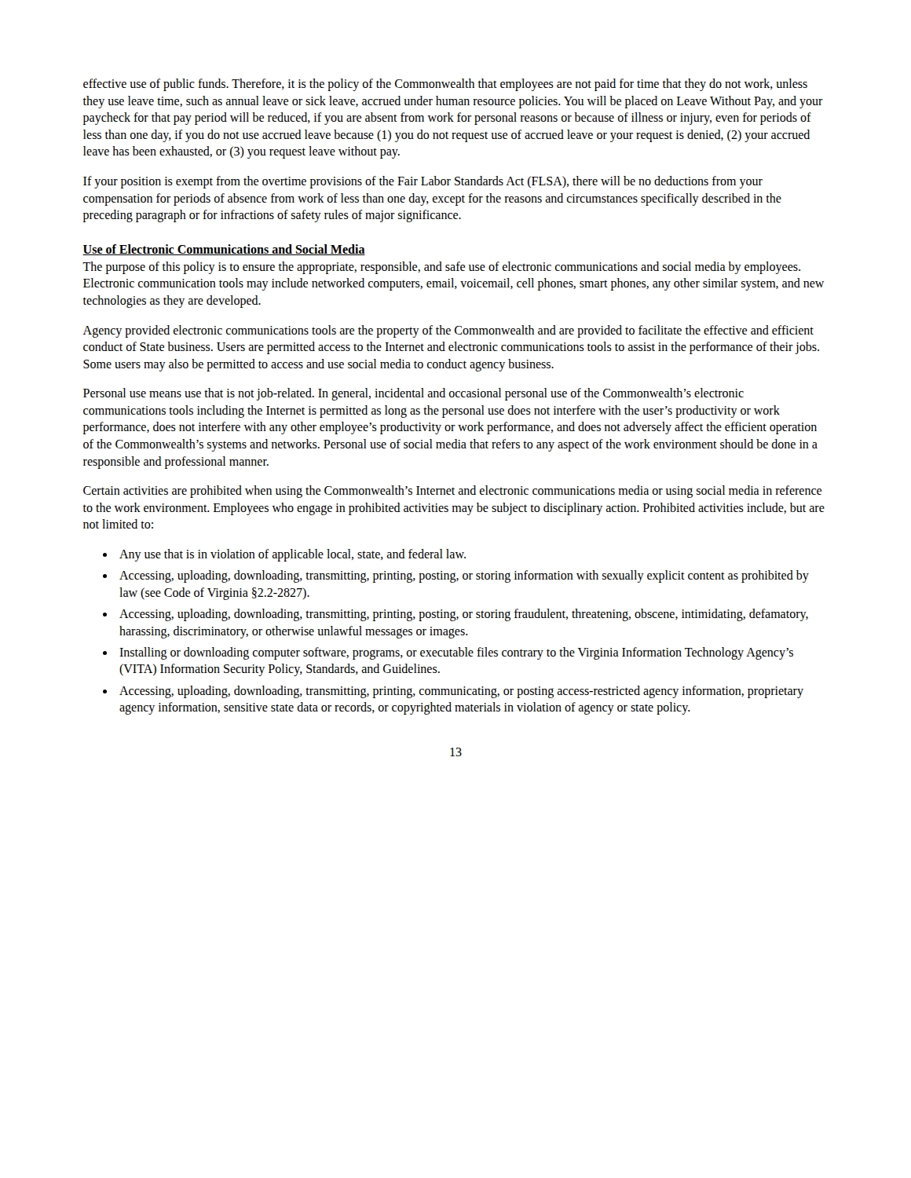effective use of public funds. Therefore, it is the policy of the Commonwealth that employees are not paid for time that they do not work, unless they use leave time, such as annual leave or sick leave, accrued under human resource policies. You will be placed on Leave Without Pay, and your paycheck for that pay period will be reduced, if you are absent from work for personal reasons or because of illness or injury, even for periods of less than one day, if you do not use accrued leave because (1) you do not request use of accrued leave or your request is denied, (2) your accrued leave has been exhausted, or (3) you request leave without pay.
If your position is exempt from the overtime provisions of the Fair Labor Standards Act (FLSA), there will be no deductions from your compensation for periods of absence from work of less than one day, except for the reasons and circumstances specifically described in the preceding paragraph or for infractions of safety rules of major significance.
Use of Electronic Communications and Social Media
The purpose of this policy is to ensure the appropriate, responsible, and safe use of electronic communications and social media by employees. Electronic communication tools may include networked computers, email, voicemail, cell phones, smart phones, any other similar system, and new technologies as they are developed.
Agency provided electronic communications tools are the property of the Commonwealth and are provided to facilitate the effective and efficient conduct of State business. Users are permitted access to the Internet and electronic communications tools to assist in the performance of their jobs. Some users may also be permitted to access and use social media to conduct agency business.
Personal use means use that is not job-related. In general, incidental and occasional personal use of the Commonwealth’s electronic communications tools including the Internet is permitted as long as the personal use does not interfere with the user’s productivity or work performance, does not interfere with any other employee’s productivity or work performance, and does not adversely affect the efficient operation of the Commonwealth’s systems and networks. Personal use of social media that refers to any aspect of the work environment should be done in a responsible and professional manner.
Certain activities are prohibited when using the Commonwealth’s Internet and electronic communications media or using social media in reference to the work environment. Employees who engage in prohibited activities may be subject to disciplinary action. Prohibited activities include, but are not limited to:
Any use that is in violation of applicable local, state, and federal law.
Accessing, uploading, downloading, transmitting, printing, posting, or storing information with sexually explicit content as prohibited by law (see Code of Virginia §2.2-2827).
Accessing, uploading, downloading, transmitting, printing, posting, or storing fraudulent, threatening, obscene, intimidating, defamatory, harassing, discriminatory, or otherwise unlawful messages or images.
Installing or downloading computer software, programs, or executable files contrary to the Virginia Information Technology Agency’s (VITA) Information Security Policy, Standards, and Guidelines.
Accessing, uploading, downloading, transmitting, printing, communicating, or posting access-restricted agency information, proprietary agency information, sensitive state data or records, or copyrighted materials in violation of agency or state policy.
13